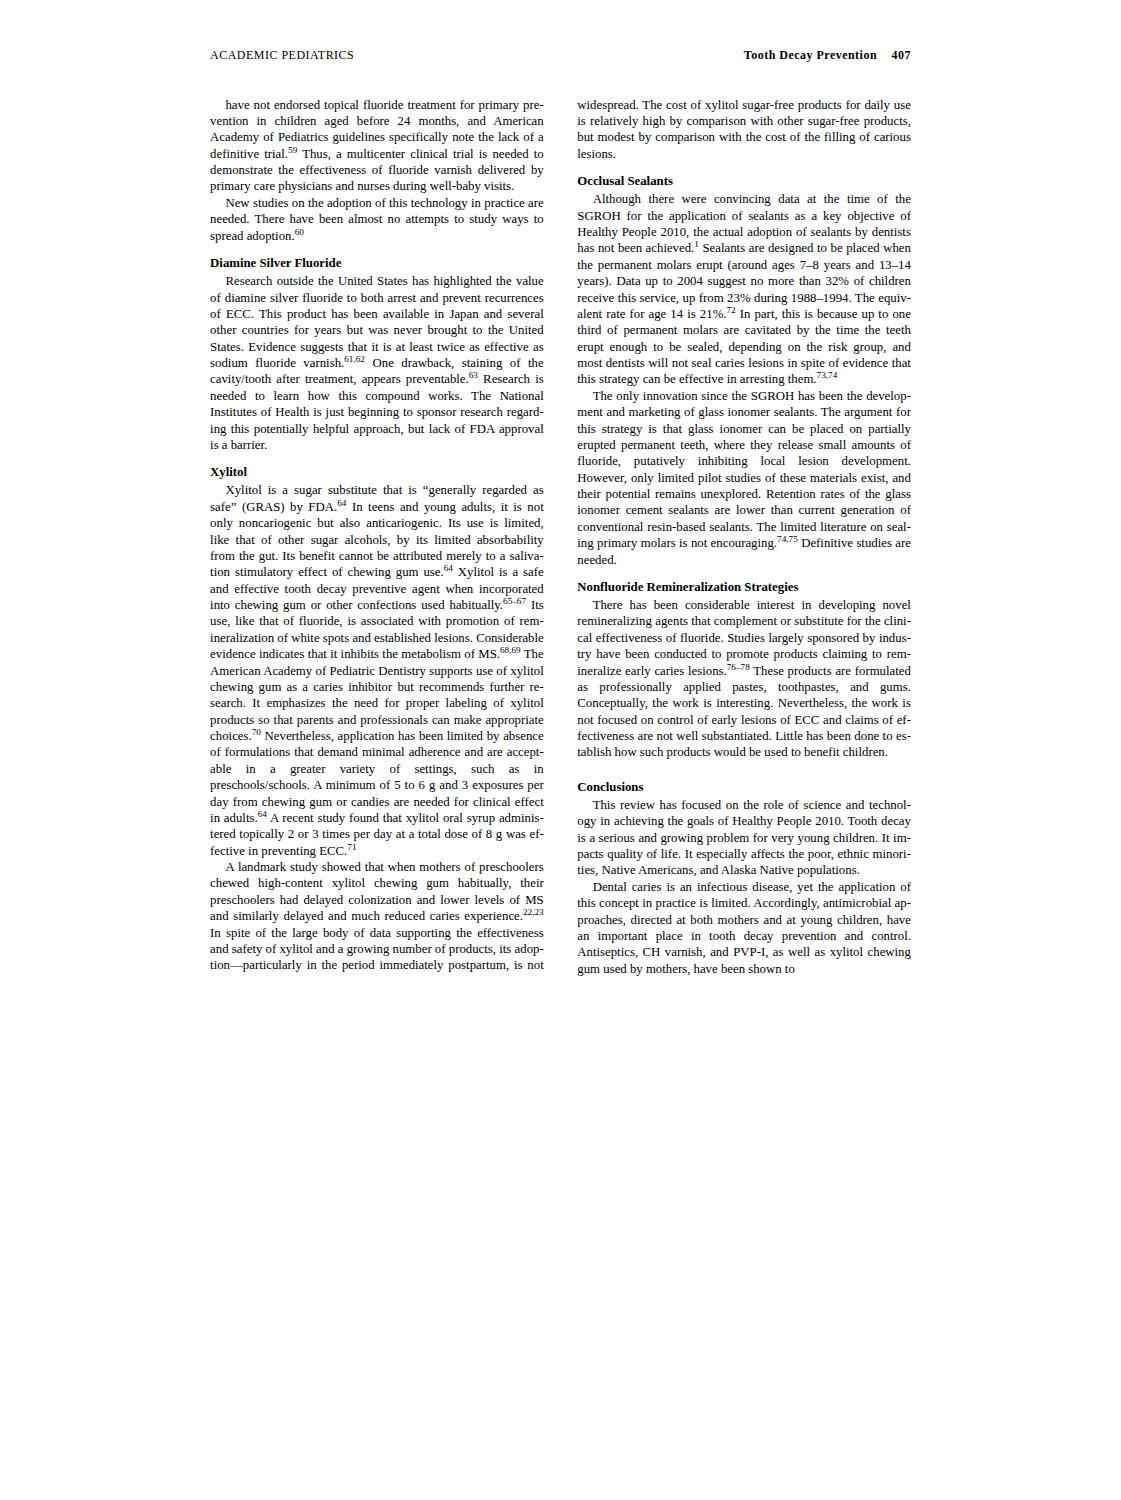Academic Pediatrics Tooth Decay Prevention 407
have not endorsed topical fluoride treatment for primary prevention in children aged before 24 months, and American Academy of Pediatrics guidelines specifically note the lack of a definitive trial.59 Thus, a multicenter clinical trial is needed to demonstrate the effectiveness of fluoride varnish delivered by primary care physicians and nurses during well-baby visits.
New studies on the adoption of this technology in practice are needed. There have been almost no attempts to study ways to spread adoption.60
Diamine Silver Fluoride
Research outside the United States has highlighted the value of diamine silver fluoride to both arrest and prevent recurrences of ECC. This product has been available in Japan and several other countries for years but was never brought to the United States. Evidence suggests that it is at least twice as effective as sodium fluoride varnish.61,62 One drawback, staining of the cavity/tooth after treatment, appears preventable.63 Research is needed to learn how this compound works. The National Institutes of Health is just beginning to sponsor research regarding this potentially helpful approach, but lack of FDA approval is a barrier.
Xylitol
Xylitol is a sugar substitute that is “generally regarded as safe” (GRAS) by FDA.64 In teens and young adults, it is not only noncariogenic but also anticariogenic. Its use is limited, like that of other sugar alcohols, by its limited absorbability from the gut. Its benefit cannot be attributed merely to a salivation stimulatory effect of chewing gum use.64 Xylitol is a safe and effective tooth decay preventive agent when incorporated into chewing gum or other confections used habitually.65–67 Its use, like that of fluoride, is associated with promotion of remineralization of white spots and established lesions. Considerable evidence indicates that it inhibits the metabolism of MS.68,69 The American Academy of Pediatric Dentistry supports use of xylitol chewing gum as a caries inhibitor but recommends further research. It emphasizes the need for proper labeling of xylitol products so that parents and professionals can make appropriate choices.70 Nevertheless, application has been limited by absence of formulations that demand minimal adherence and are acceptable in a greater variety of settings, such as in preschools/schools. A minimum of 5 to 6 g and 3 exposures per day from chewing gum or candies are needed for clinical effect in adults.64 A recent study found that xylitol oral syrup administered topically 2 or 3 times per day at a total dose of 8 g was effective in preventing ECC.71
A landmark study showed that when mothers of preschoolers chewed high-content xylitol chewing gum habitually, their preschoolers had delayed colonization and lower levels of MS and similarly delayed and much reduced caries experience.22,23 In spite of the large body of data supporting the effectiveness and safety of xylitol and a growing number of products, its adoption—particularly in the period immediately postpartum, is not widespread. The cost of xylitol sugar-free products for daily use is relatively high by comparison with other sugar-free products, but modest by comparison with the cost of the filling of carious lesions.
Occlusal Sealants
Although there were convincing data at the time of the SGROH for the application of sealants as a key objective of Healthy People 2010, the actual adoption of sealants by dentists has not been achieved.1 Sealants are designed to be placed when the permanent molars erupt (around ages 7–8 years and 13–14 years). Data up to 2004 suggest no more than 32% of children receive this service, up from 23% during 1988–1994. The equivalent rate for age 14 is 21%.72 In part, this is because up to one third of permanent molars are cavitated by the time the teeth erupt enough to be sealed, depending on the risk group, and most dentists will not seal caries lesions in spite of evidence that this strategy can be effective in arresting them.73,74
The only innovation since the SGROH has been the development and marketing of glass ionomer sealants. The argument for this strategy is that glass ionomer can be placed on partially erupted permanent teeth, where they release small amounts of fluoride, putatively inhibiting local lesion development. However, only limited pilot studies of these materials exist, and their potential remains unexplored. Retention rates of the glass ionomer cement sealants are lower than current generation of conventional resin-based sealants. The limited literature on sealing primary molars is not encouraging.74,75 Definitive studies are needed.
Nonfluoride Remineralization Strategies
There has been considerable interest in developing novel remineralizing agents that complement or substitute for the clinical effectiveness of fluoride. Studies largely sponsored by industry have been conducted to promote products claiming to remineralize early caries lesions.76–78 These products are formulated as professionally applied pastes, toothpastes, and gums. Conceptually, the work is interesting. Nevertheless, the work is not focused on control of early lesions of ECC and claims of effectiveness are not well substantiated. Little has been done to establish how such products would be used to benefit children.
Conclusions
This review has focused on the role of science and technology in achieving the goals of Healthy People 2010. Tooth decay is a serious and growing problem for very young children. It impacts quality of life. It especially affects the poor, ethnic minorities, Native Americans, and Alaska Native populations.
Dental caries is an infectious disease, yet the application of this concept in practice is limited. Accordingly, antimicrobial approaches, directed at both mothers and at young children, have an important place in tooth decay prevention and control. Antiseptics, CH varnish, and PVP-I, as well as xylitol chewing gum used by mothers, have been shown to